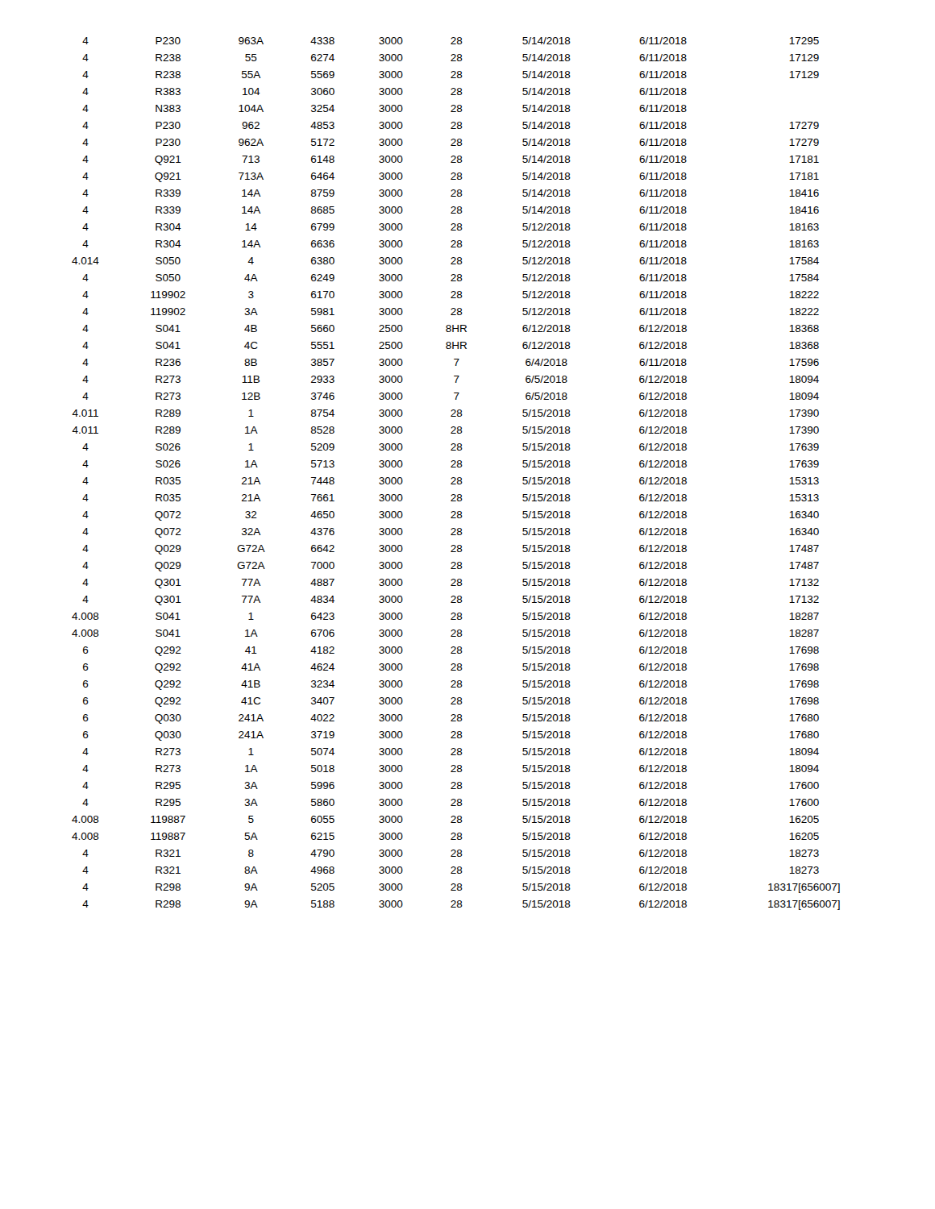| 4 | P230 | 963A | 4338 | 3000 | 28 | 5/14/2018 | 6/11/2018 | 17295 |
| 4 | R238 | 55 | 6274 | 3000 | 28 | 5/14/2018 | 6/11/2018 | 17129 |
| 4 | R238 | 55A | 5569 | 3000 | 28 | 5/14/2018 | 6/11/2018 | 17129 |
| 4 | R383 | 104 | 3060 | 3000 | 28 | 5/14/2018 | 6/11/2018 | |
| 4 | N383 | 104A | 3254 | 3000 | 28 | 5/14/2018 | 6/11/2018 | |
| 4 | P230 | 962 | 4853 | 3000 | 28 | 5/14/2018 | 6/11/2018 | 17279 |
| 4 | P230 | 962A | 5172 | 3000 | 28 | 5/14/2018 | 6/11/2018 | 17279 |
| 4 | Q921 | 713 | 6148 | 3000 | 28 | 5/14/2018 | 6/11/2018 | 17181 |
| 4 | Q921 | 713A | 6464 | 3000 | 28 | 5/14/2018 | 6/11/2018 | 17181 |
| 4 | R339 | 14A | 8759 | 3000 | 28 | 5/14/2018 | 6/11/2018 | 18416 |
| 4 | R339 | 14A | 8685 | 3000 | 28 | 5/14/2018 | 6/11/2018 | 18416 |
| 4 | R304 | 14 | 6799 | 3000 | 28 | 5/12/2018 | 6/11/2018 | 18163 |
| 4 | R304 | 14A | 6636 | 3000 | 28 | 5/12/2018 | 6/11/2018 | 18163 |
| 4.014 | S050 | 4 | 6380 | 3000 | 28 | 5/12/2018 | 6/11/2018 | 17584 |
| 4 | S050 | 4A | 6249 | 3000 | 28 | 5/12/2018 | 6/11/2018 | 17584 |
| 4 | 119902 | 3 | 6170 | 3000 | 28 | 5/12/2018 | 6/11/2018 | 18222 |
| 4 | 119902 | 3A | 5981 | 3000 | 28 | 5/12/2018 | 6/11/2018 | 18222 |
| 4 | S041 | 4B | 5660 | 2500 | 8HR | 6/12/2018 | 6/12/2018 | 18368 |
| 4 | S041 | 4C | 5551 | 2500 | 8HR | 6/12/2018 | 6/12/2018 | 18368 |
| 4 | R236 | 8B | 3857 | 3000 | 7 | 6/4/2018 | 6/11/2018 | 17596 |
| 4 | R273 | 11B | 2933 | 3000 | 7 | 6/5/2018 | 6/12/2018 | 18094 |
| 4 | R273 | 12B | 3746 | 3000 | 7 | 6/5/2018 | 6/12/2018 | 18094 |
| 4.011 | R289 | 1 | 8754 | 3000 | 28 | 5/15/2018 | 6/12/2018 | 17390 |
| 4.011 | R289 | 1A | 8528 | 3000 | 28 | 5/15/2018 | 6/12/2018 | 17390 |
| 4 | S026 | 1 | 5209 | 3000 | 28 | 5/15/2018 | 6/12/2018 | 17639 |
| 4 | S026 | 1A | 5713 | 3000 | 28 | 5/15/2018 | 6/12/2018 | 17639 |
| 4 | R035 | 21A | 7448 | 3000 | 28 | 5/15/2018 | 6/12/2018 | 15313 |
| 4 | R035 | 21A | 7661 | 3000 | 28 | 5/15/2018 | 6/12/2018 | 15313 |
| 4 | Q072 | 32 | 4650 | 3000 | 28 | 5/15/2018 | 6/12/2018 | 16340 |
| 4 | Q072 | 32A | 4376 | 3000 | 28 | 5/15/2018 | 6/12/2018 | 16340 |
| 4 | Q029 | G72A | 6642 | 3000 | 28 | 5/15/2018 | 6/12/2018 | 17487 |
| 4 | Q029 | G72A | 7000 | 3000 | 28 | 5/15/2018 | 6/12/2018 | 17487 |
| 4 | Q301 | 77A | 4887 | 3000 | 28 | 5/15/2018 | 6/12/2018 | 17132 |
| 4 | Q301 | 77A | 4834 | 3000 | 28 | 5/15/2018 | 6/12/2018 | 17132 |
| 4.008 | S041 | 1 | 6423 | 3000 | 28 | 5/15/2018 | 6/12/2018 | 18287 |
| 4.008 | S041 | 1A | 6706 | 3000 | 28 | 5/15/2018 | 6/12/2018 | 18287 |
| 6 | Q292 | 41 | 4182 | 3000 | 28 | 5/15/2018 | 6/12/2018 | 17698 |
| 6 | Q292 | 41A | 4624 | 3000 | 28 | 5/15/2018 | 6/12/2018 | 17698 |
| 6 | Q292 | 41B | 3234 | 3000 | 28 | 5/15/2018 | 6/12/2018 | 17698 |
| 6 | Q292 | 41C | 3407 | 3000 | 28 | 5/15/2018 | 6/12/2018 | 17698 |
| 6 | Q030 | 241A | 4022 | 3000 | 28 | 5/15/2018 | 6/12/2018 | 17680 |
| 6 | Q030 | 241A | 3719 | 3000 | 28 | 5/15/2018 | 6/12/2018 | 17680 |
| 4 | R273 | 1 | 5074 | 3000 | 28 | 5/15/2018 | 6/12/2018 | 18094 |
| 4 | R273 | 1A | 5018 | 3000 | 28 | 5/15/2018 | 6/12/2018 | 18094 |
| 4 | R295 | 3A | 5996 | 3000 | 28 | 5/15/2018 | 6/12/2018 | 17600 |
| 4 | R295 | 3A | 5860 | 3000 | 28 | 5/15/2018 | 6/12/2018 | 17600 |
| 4.008 | 119887 | 5 | 6055 | 3000 | 28 | 5/15/2018 | 6/12/2018 | 16205 |
| 4.008 | 119887 | 5A | 6215 | 3000 | 28 | 5/15/2018 | 6/12/2018 | 16205 |
| 4 | R321 | 8 | 4790 | 3000 | 28 | 5/15/2018 | 6/12/2018 | 18273 |
| 4 | R321 | 8A | 4968 | 3000 | 28 | 5/15/2018 | 6/12/2018 | 18273 |
| 4 | R298 | 9A | 5205 | 3000 | 28 | 5/15/2018 | 6/12/2018 | 18317[656007] |
| 4 | R298 | 9A | 5188 | 3000 | 28 | 5/15/2018 | 6/12/2018 | 18317[656007] |